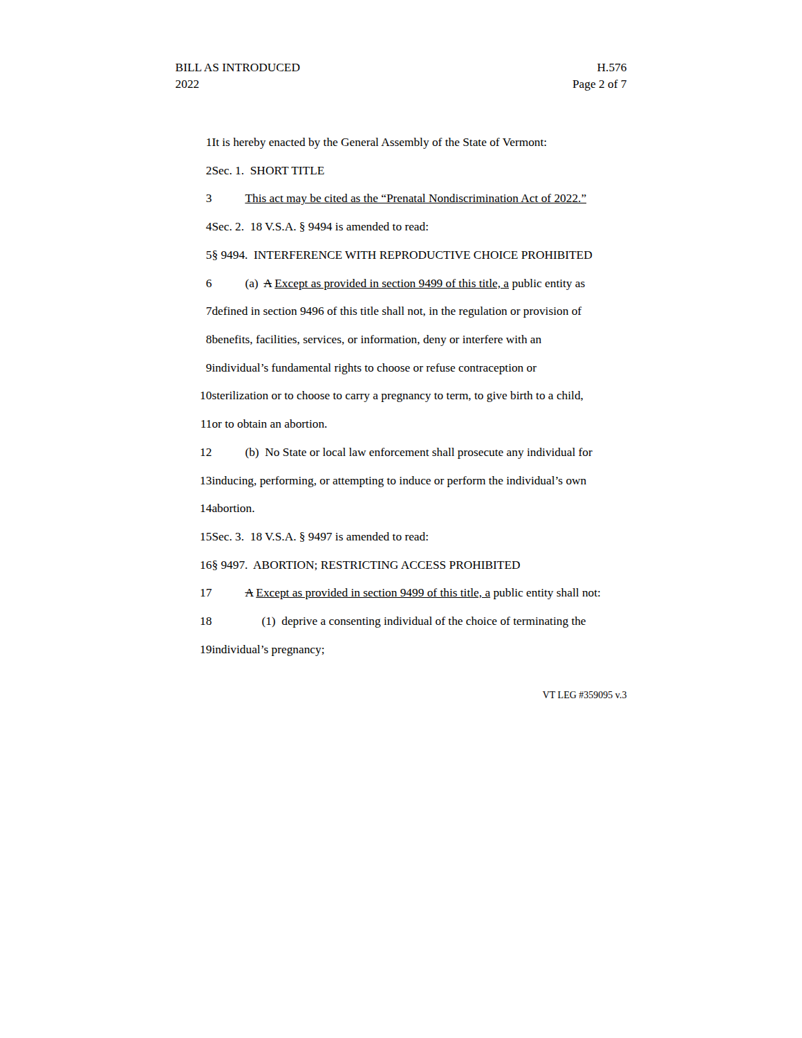BILL AS INTRODUCED
2022
H.576
Page 2 of 7
| 1 | It is hereby enacted by the General Assembly of the State of Vermont: |
| 2 | Sec. 1. SHORT TITLE |
| 3 | This act may be cited as the “Prenatal Nondiscrimination Act of 2022.” |
| 4 | Sec. 2. 18 V.S.A. § 9494 is amended to read: |
| 5 | § 9494. INTERFERENCE WITH REPRODUCTIVE CHOICE PROHIBITED |
| 6 | (a) A Except as provided in section 9499 of this title, a public entity as |
| 7 | defined in section 9496 of this title shall not, in the regulation or provision of |
| 8 | benefits, facilities, services, or information, deny or interfere with an |
| 9 | individual’s fundamental rights to choose or refuse contraception or |
| 10 | sterilization or to choose to carry a pregnancy to term, to give birth to a child, |
| 11 | or to obtain an abortion. |
| 12 | (b) No State or local law enforcement shall prosecute any individual for |
| 13 | inducing, performing, or attempting to induce or perform the individual’s own |
| 14 | abortion. |
| 15 | Sec. 3. 18 V.S.A. § 9497 is amended to read: |
| 16 | § 9497. ABORTION; RESTRICTING ACCESS PROHIBITED |
| 17 | A Except as provided in section 9499 of this title, a public entity shall not: |
| 18 | (1) deprive a consenting individual of the choice of terminating the |
| 19 | individual’s pregnancy; |
VT LEG #359095 v.3